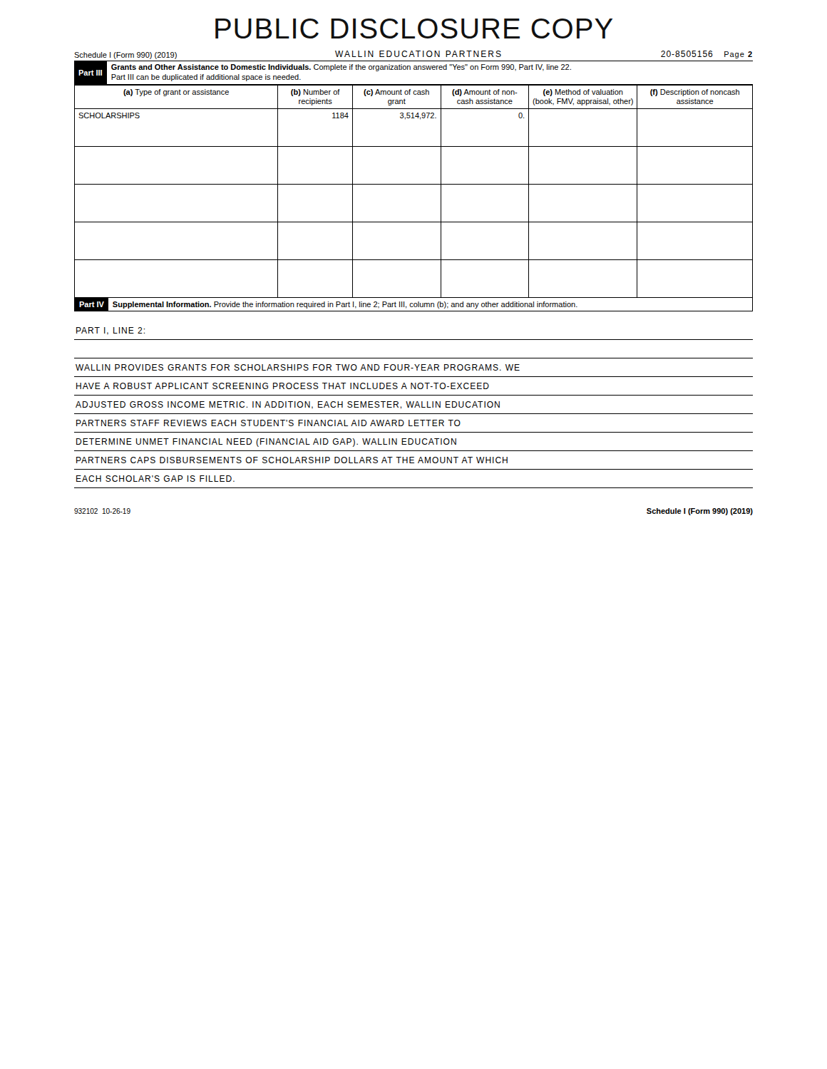PUBLIC DISCLOSURE COPY
Schedule I (Form 990) (2019)
WALLIN EDUCATION PARTNERS
20-8505156 Page 2
Part III
Grants and Other Assistance to Domestic Individuals. Complete if the organization answered "Yes" on Form 990, Part IV, line 22.
Part III can be duplicated if additional space is needed.
| (a) Type of grant or assistance | (b) Number of recipients | (c) Amount of cash grant | (d) Amount of non-cash assistance | (e) Method of valuation (book, FMV, appraisal, other) | (f) Description of noncash assistance |
| --- | --- | --- | --- | --- | --- |
| SCHOLARSHIPS | 1184 | 3,514,972. | 0. | | |
Part IV
Supplemental Information. Provide the information required in Part I, line 2; Part III, column (b); and any other additional information.
PART I, LINE 2:
WALLIN PROVIDES GRANTS FOR SCHOLARSHIPS FOR TWO AND FOUR-YEAR PROGRAMS. WE
HAVE A ROBUST APPLICANT SCREENING PROCESS THAT INCLUDES A NOT-TO-EXCEED
ADJUSTED GROSS INCOME METRIC. IN ADDITION, EACH SEMESTER, WALLIN EDUCATION
PARTNERS STAFF REVIEWS EACH STUDENT'S FINANCIAL AID AWARD LETTER TO
DETERMINE UNMET FINANCIAL NEED (FINANCIAL AID GAP). WALLIN EDUCATION
PARTNERS CAPS DISBURSEMENTS OF SCHOLARSHIP DOLLARS AT THE AMOUNT AT WHICH
EACH SCHOLAR'S GAP IS FILLED.
932102 10-26-19
Schedule I (Form 990) (2019)